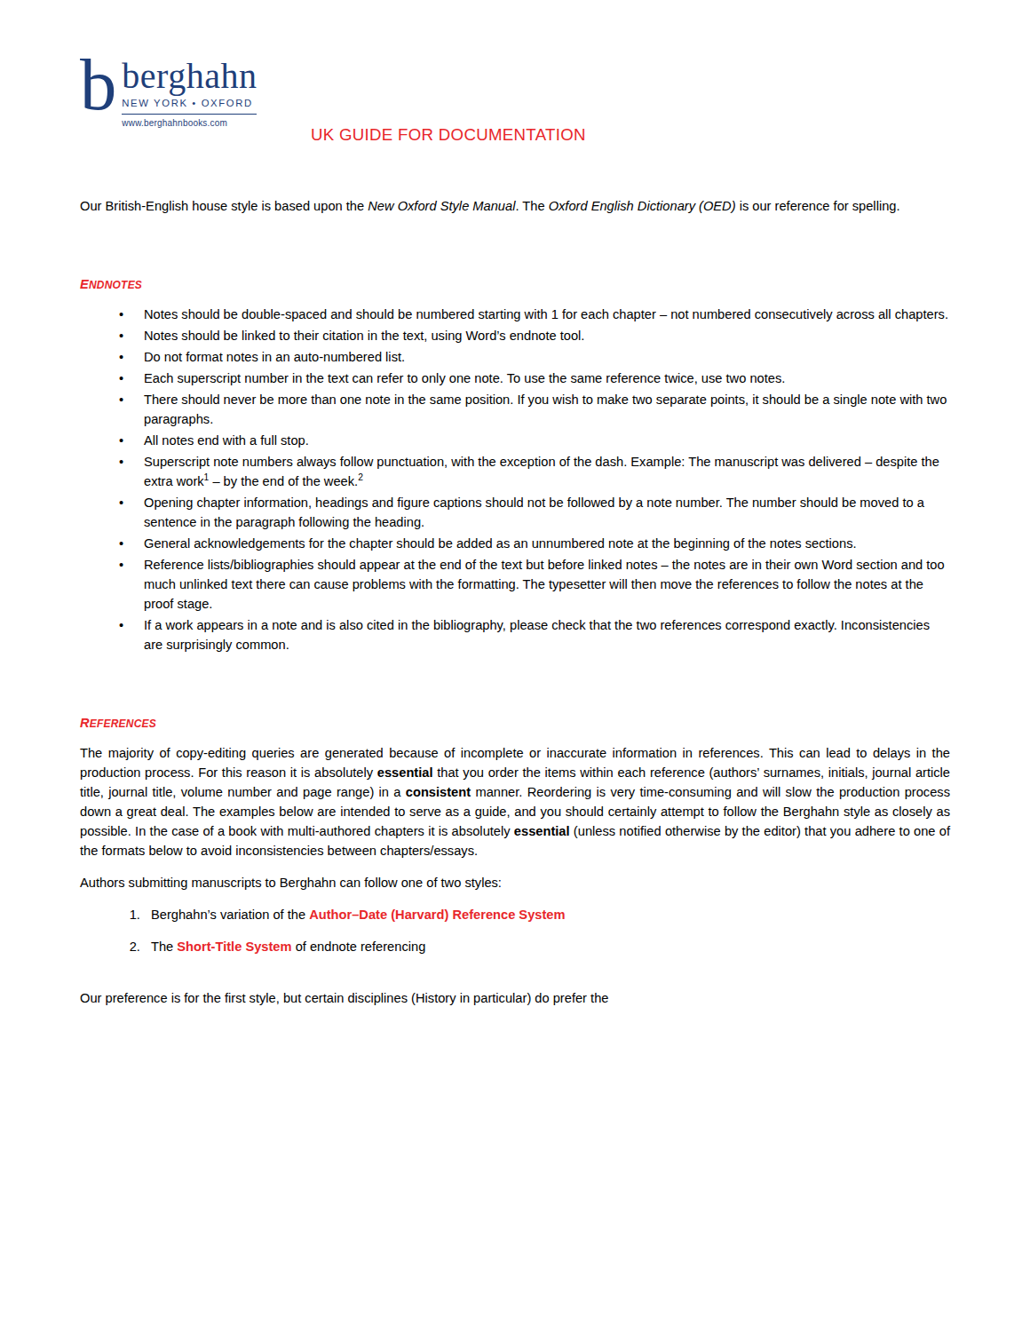b
berghahn
NEW YORK • OXFORD
www.berghahnbooks.com
UK GUIDE FOR DOCUMENTATION
Our British-English house style is based upon the New Oxford Style Manual. The Oxford English Dictionary (OED) is our reference for spelling.
ENDNOTES
Notes should be double-spaced and should be numbered starting with 1 for each chapter – not numbered consecutively across all chapters.
Notes should be linked to their citation in the text, using Word’s endnote tool.
Do not format notes in an auto-numbered list.
Each superscript number in the text can refer to only one note. To use the same reference twice, use two notes.
There should never be more than one note in the same position. If you wish to make two separate points, it should be a single note with two paragraphs.
All notes end with a full stop.
Superscript note numbers always follow punctuation, with the exception of the dash. Example: The manuscript was delivered – despite the extra work1 – by the end of the week.2
Opening chapter information, headings and figure captions should not be followed by a note number. The number should be moved to a sentence in the paragraph following the heading.
General acknowledgements for the chapter should be added as an unnumbered note at the beginning of the notes sections.
Reference lists/bibliographies should appear at the end of the text but before linked notes – the notes are in their own Word section and too much unlinked text there can cause problems with the formatting. The typesetter will then move the references to follow the notes at the proof stage.
If a work appears in a note and is also cited in the bibliography, please check that the two references correspond exactly. Inconsistencies are surprisingly common.
REFERENCES
The majority of copy-editing queries are generated because of incomplete or inaccurate information in references. This can lead to delays in the production process. For this reason it is absolutely essential that you order the items within each reference (authors’ surnames, initials, journal article title, journal title, volume number and page range) in a consistent manner. Reordering is very time-consuming and will slow the production process down a great deal. The examples below are intended to serve as a guide, and you should certainly attempt to follow the Berghahn style as closely as possible. In the case of a book with multi-authored chapters it is absolutely essential (unless notified otherwise by the editor) that you adhere to one of the formats below to avoid inconsistencies between chapters/essays.
Authors submitting manuscripts to Berghahn can follow one of two styles:
Berghahn’s variation of the Author–Date (Harvard) Reference System
The Short-Title System of endnote referencing
Our preference is for the first style, but certain disciplines (History in particular) do prefer the